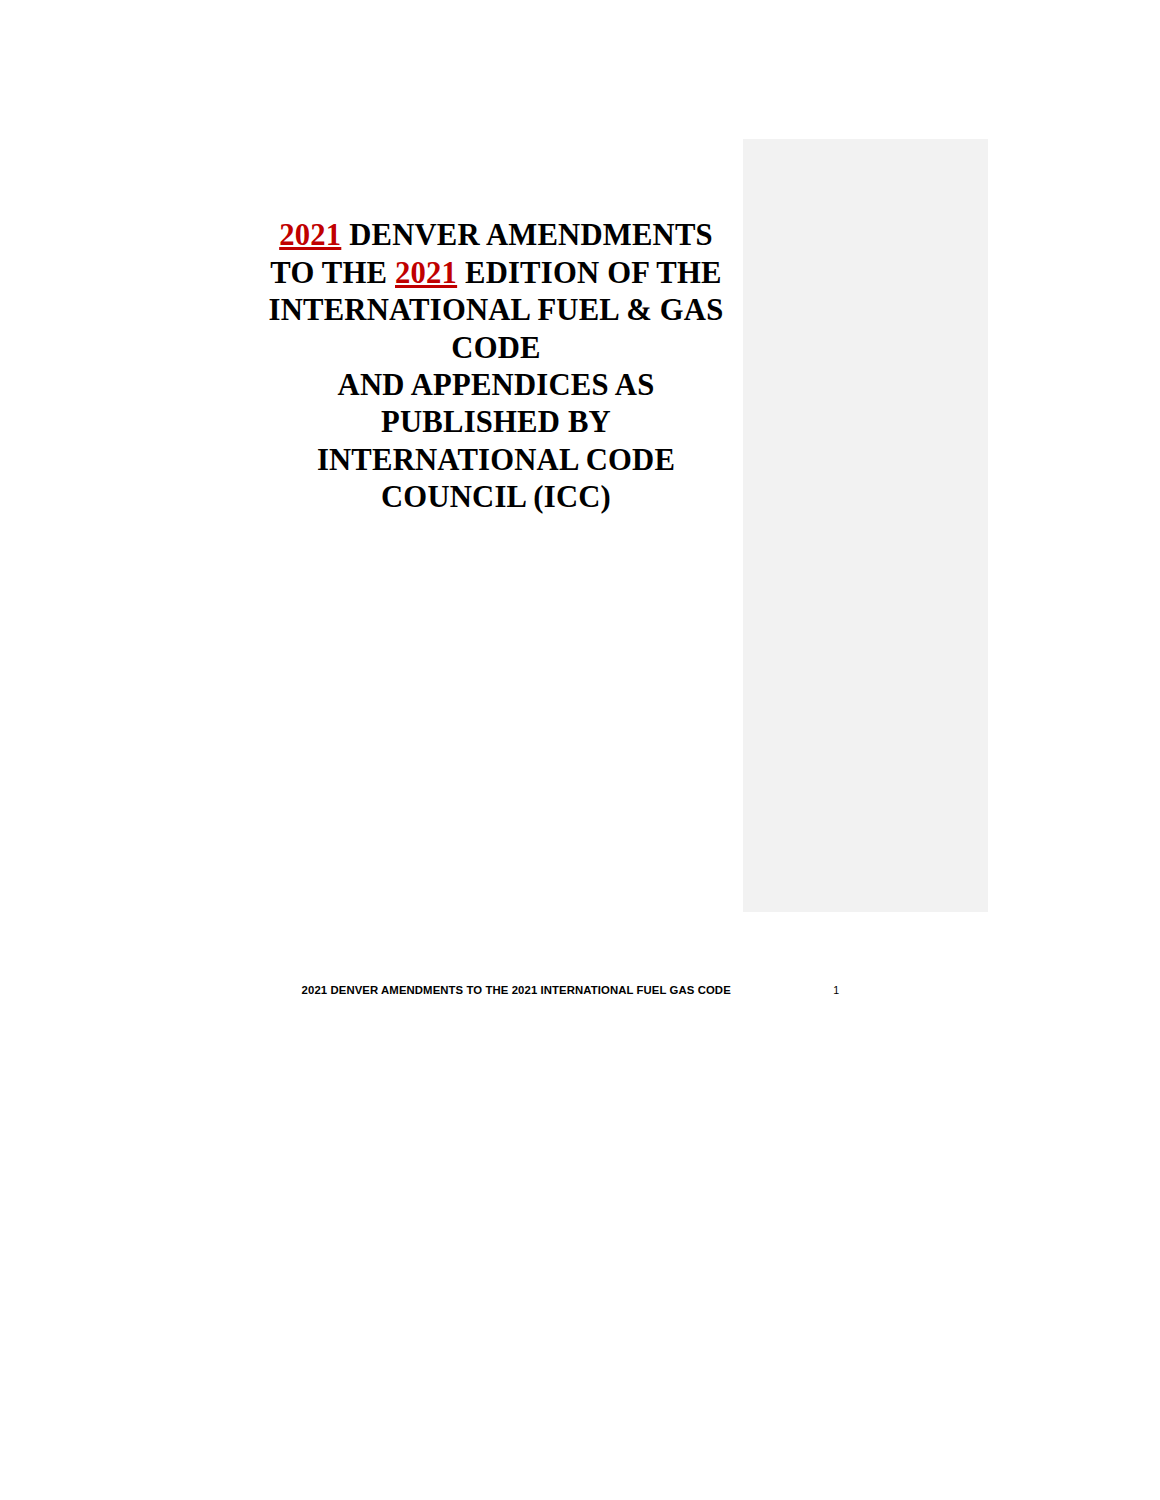2021 DENVER AMENDMENTS TO THE 2021 EDITION OF THE INTERNATIONAL FUEL & GAS CODE
AND APPENDICES AS PUBLISHED BY INTERNATIONAL CODE COUNCIL (ICC)
2021 DENVER AMENDMENTS TO THE 2021 INTERNATIONAL FUEL GAS CODE 1